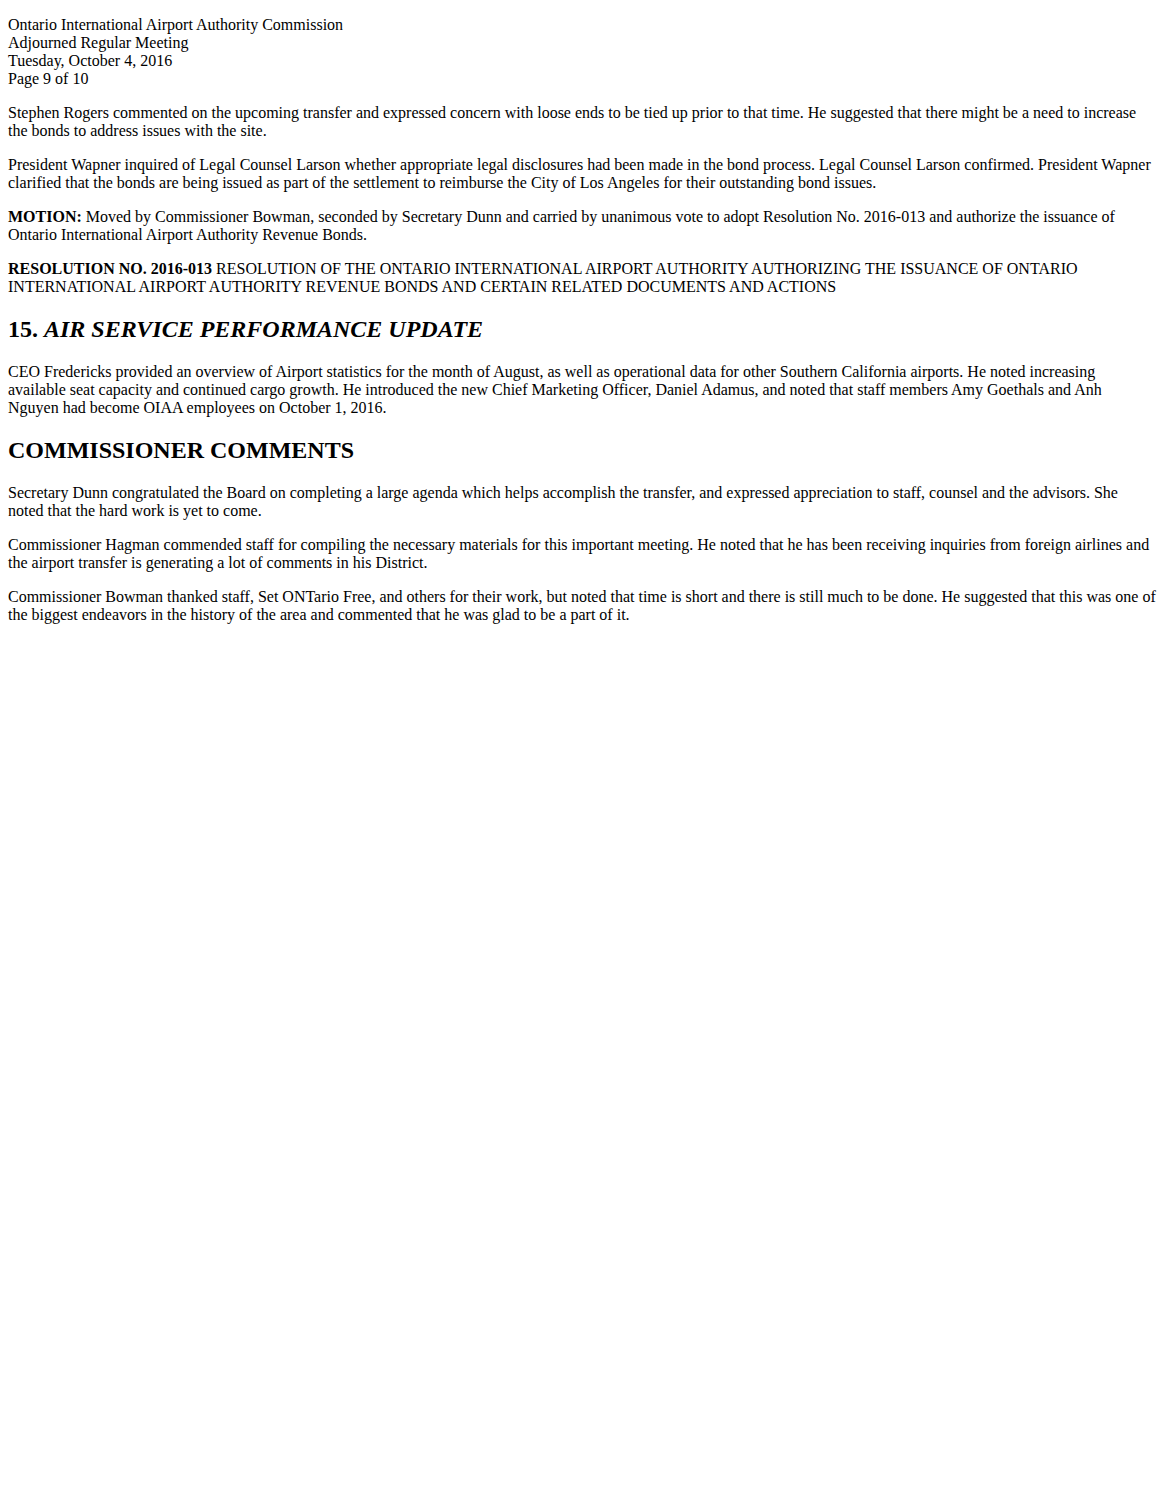Ontario International Airport Authority Commission
Adjourned Regular Meeting
Tuesday, October 4, 2016
Page 9 of 10
Stephen Rogers commented on the upcoming transfer and expressed concern with loose ends to be tied up prior to that time. He suggested that there might be a need to increase the bonds to address issues with the site.
President Wapner inquired of Legal Counsel Larson whether appropriate legal disclosures had been made in the bond process. Legal Counsel Larson confirmed. President Wapner clarified that the bonds are being issued as part of the settlement to reimburse the City of Los Angeles for their outstanding bond issues.
MOTION: Moved by Commissioner Bowman, seconded by Secretary Dunn and carried by unanimous vote to adopt Resolution No. 2016-013 and authorize the issuance of Ontario International Airport Authority Revenue Bonds.
RESOLUTION NO. 2016-013 RESOLUTION OF THE ONTARIO INTERNATIONAL AIRPORT AUTHORITY AUTHORIZING THE ISSUANCE OF ONTARIO INTERNATIONAL AIRPORT AUTHORITY REVENUE BONDS AND CERTAIN RELATED DOCUMENTS AND ACTIONS
15. AIR SERVICE PERFORMANCE UPDATE
CEO Fredericks provided an overview of Airport statistics for the month of August, as well as operational data for other Southern California airports. He noted increasing available seat capacity and continued cargo growth. He introduced the new Chief Marketing Officer, Daniel Adamus, and noted that staff members Amy Goethals and Anh Nguyen had become OIAA employees on October 1, 2016.
COMMISSIONER COMMENTS
Secretary Dunn congratulated the Board on completing a large agenda which helps accomplish the transfer, and expressed appreciation to staff, counsel and the advisors. She noted that the hard work is yet to come.
Commissioner Hagman commended staff for compiling the necessary materials for this important meeting. He noted that he has been receiving inquiries from foreign airlines and the airport transfer is generating a lot of comments in his District.
Commissioner Bowman thanked staff, Set ONTario Free, and others for their work, but noted that time is short and there is still much to be done. He suggested that this was one of the biggest endeavors in the history of the area and commented that he was glad to be a part of it.